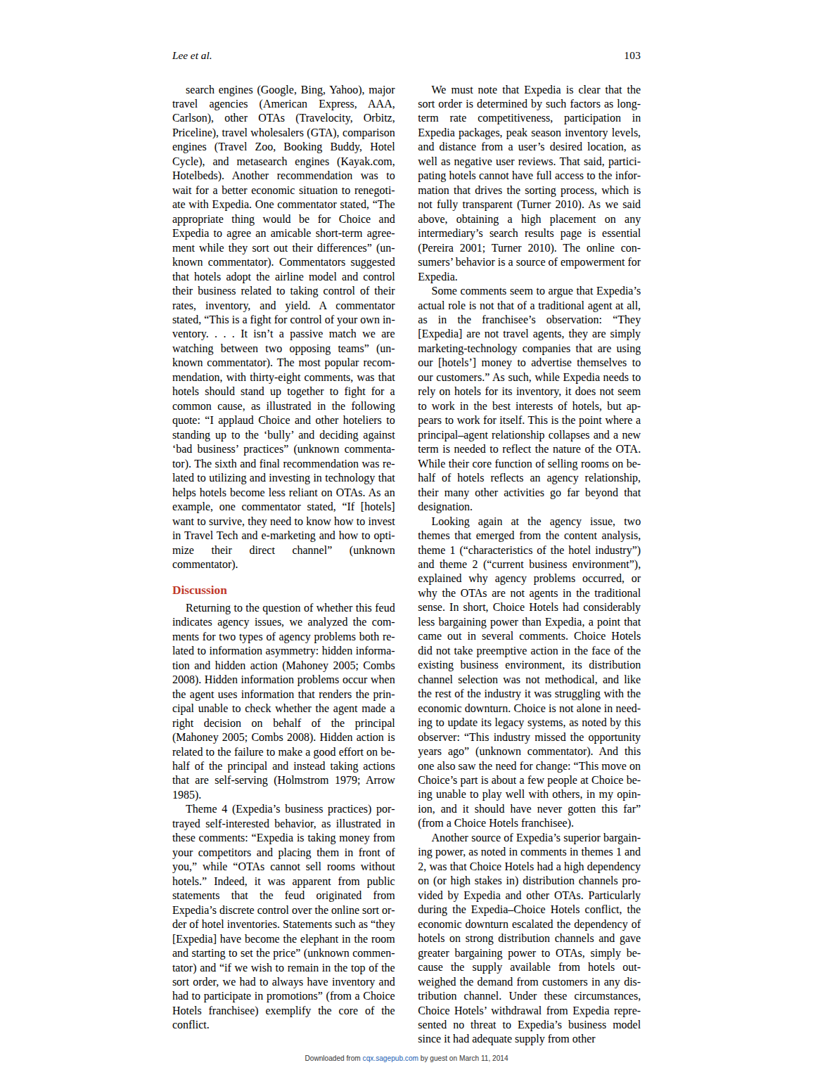Lee et al. 103
search engines (Google, Bing, Yahoo), major travel agencies (American Express, AAA, Carlson), other OTAs (Travelocity, Orbitz, Priceline), travel wholesalers (GTA), comparison engines (Travel Zoo, Booking Buddy, Hotel Cycle), and metasearch engines (Kayak.com, Hotelbeds). Another recommendation was to wait for a better economic situation to renegotiate with Expedia. One commentator stated, “The appropriate thing would be for Choice and Expedia to agree an amicable short-term agreement while they sort out their differences” (unknown commentator). Commentators suggested that hotels adopt the airline model and control their business related to taking control of their rates, inventory, and yield. A commentator stated, “This is a fight for control of your own inventory. . . . It isn’t a passive match we are watching between two opposing teams” (unknown commentator). The most popular recommendation, with thirty-eight comments, was that hotels should stand up together to fight for a common cause, as illustrated in the following quote: “I applaud Choice and other hoteliers to standing up to the ‘bully’ and deciding against ‘bad business’ practices” (unknown commentator). The sixth and final recommendation was related to utilizing and investing in technology that helps hotels become less reliant on OTAs. As an example, one commentator stated, “If [hotels] want to survive, they need to know how to invest in Travel Tech and e-marketing and how to optimize their direct channel” (unknown commentator).
Discussion
Returning to the question of whether this feud indicates agency issues, we analyzed the comments for two types of agency problems both related to information asymmetry: hidden information and hidden action (Mahoney 2005; Combs 2008). Hidden information problems occur when the agent uses information that renders the principal unable to check whether the agent made a right decision on behalf of the principal (Mahoney 2005; Combs 2008). Hidden action is related to the failure to make a good effort on behalf of the principal and instead taking actions that are self-serving (Holmstrom 1979; Arrow 1985).
Theme 4 (Expedia’s business practices) portrayed self-interested behavior, as illustrated in these comments: “Expedia is taking money from your competitors and placing them in front of you,” while “OTAs cannot sell rooms without hotels.” Indeed, it was apparent from public statements that the feud originated from Expedia’s discrete control over the online sort order of hotel inventories. Statements such as “they [Expedia] have become the elephant in the room and starting to set the price” (unknown commentator) and “if we wish to remain in the top of the sort order, we had to always have inventory and had to participate in promotions” (from a Choice Hotels franchisee) exemplify the core of the conflict.
We must note that Expedia is clear that the sort order is determined by such factors as long-term rate competitiveness, participation in Expedia packages, peak season inventory levels, and distance from a user’s desired location, as well as negative user reviews. That said, participating hotels cannot have full access to the information that drives the sorting process, which is not fully transparent (Turner 2010). As we said above, obtaining a high placement on any intermediary’s search results page is essential (Pereira 2001; Turner 2010). The online consumers’ behavior is a source of empowerment for Expedia.
Some comments seem to argue that Expedia’s actual role is not that of a traditional agent at all, as in the franchisee’s observation: “They [Expedia] are not travel agents, they are simply marketing-technology companies that are using our [hotels’] money to advertise themselves to our customers.” As such, while Expedia needs to rely on hotels for its inventory, it does not seem to work in the best interests of hotels, but appears to work for itself. This is the point where a principal–agent relationship collapses and a new term is needed to reflect the nature of the OTA. While their core function of selling rooms on behalf of hotels reflects an agency relationship, their many other activities go far beyond that designation.
Looking again at the agency issue, two themes that emerged from the content analysis, theme 1 (“characteristics of the hotel industry”) and theme 2 (“current business environment”), explained why agency problems occurred, or why the OTAs are not agents in the traditional sense. In short, Choice Hotels had considerably less bargaining power than Expedia, a point that came out in several comments. Choice Hotels did not take preemptive action in the face of the existing business environment, its distribution channel selection was not methodical, and like the rest of the industry it was struggling with the economic downturn. Choice is not alone in needing to update its legacy systems, as noted by this observer: “This industry missed the opportunity years ago” (unknown commentator). And this one also saw the need for change: “This move on Choice’s part is about a few people at Choice being unable to play well with others, in my opinion, and it should have never gotten this far” (from a Choice Hotels franchisee).
Another source of Expedia’s superior bargaining power, as noted in comments in themes 1 and 2, was that Choice Hotels had a high dependency on (or high stakes in) distribution channels provided by Expedia and other OTAs. Particularly during the Expedia–Choice Hotels conflict, the economic downturn escalated the dependency of hotels on strong distribution channels and gave greater bargaining power to OTAs, simply because the supply available from hotels outweighed the demand from customers in any distribution channel. Under these circumstances, Choice Hotels’ withdrawal from Expedia represented no threat to Expedia’s business model since it had adequate supply from other
Downloaded from cqx.sagepub.com by guest on March 11, 2014